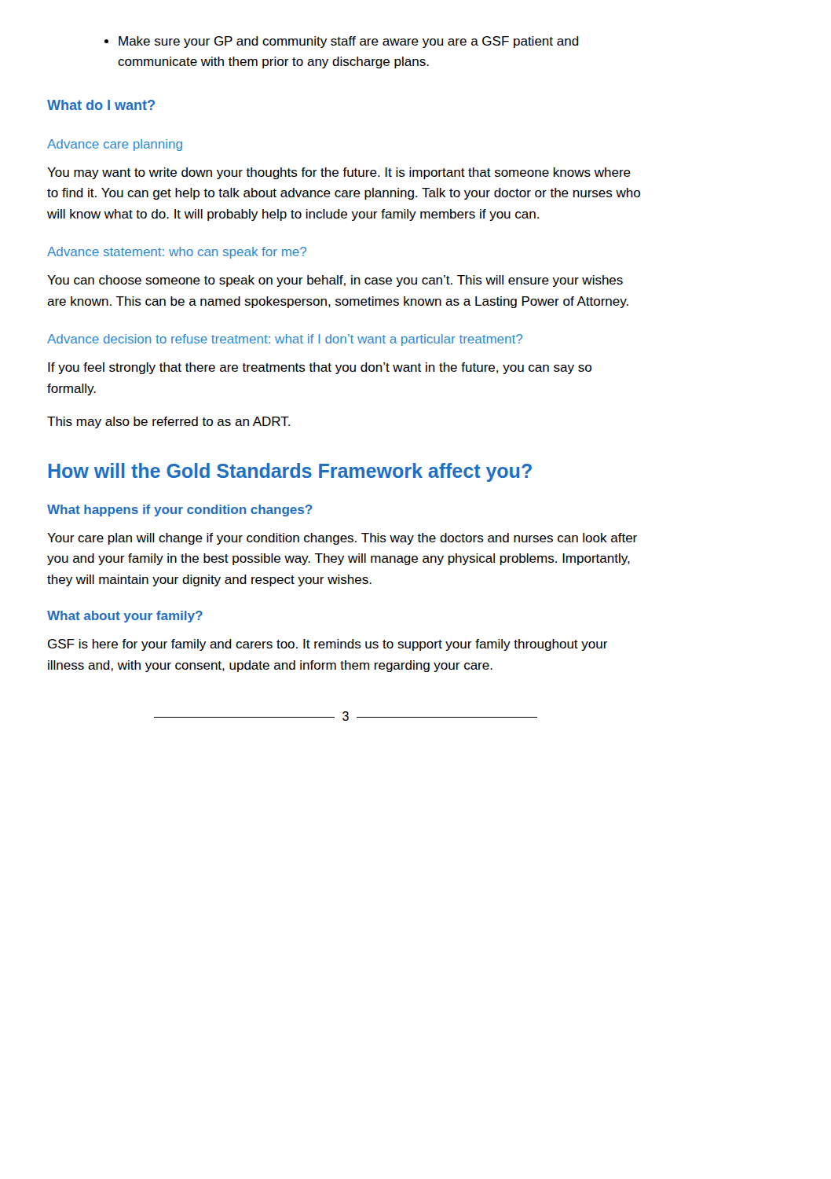Make sure your GP and community staff are aware you are a GSF patient and communicate with them prior to any discharge plans.
What do I want?
Advance care planning
You may want to write down your thoughts for the future. It is important that someone knows where to find it. You can get help to talk about advance care planning. Talk to your doctor or the nurses who will know what to do. It will probably help to include your family members if you can.
Advance statement: who can speak for me?
You can choose someone to speak on your behalf, in case you can’t. This will ensure your wishes are known. This can be a named spokesperson, sometimes known as a Lasting Power of Attorney.
Advance decision to refuse treatment: what if I don’t want a particular treatment?
If you feel strongly that there are treatments that you don’t want in the future, you can say so formally.
This may also be referred to as an ADRT.
How will the Gold Standards Framework affect you?
What happens if your condition changes?
Your care plan will change if your condition changes. This way the doctors and nurses can look after you and your family in the best possible way. They will manage any physical problems. Importantly, they will maintain your dignity and respect your wishes.
What about your family?
GSF is here for your family and carers too. It reminds us to support your family throughout your illness and, with your consent, update and inform them regarding your care.
3